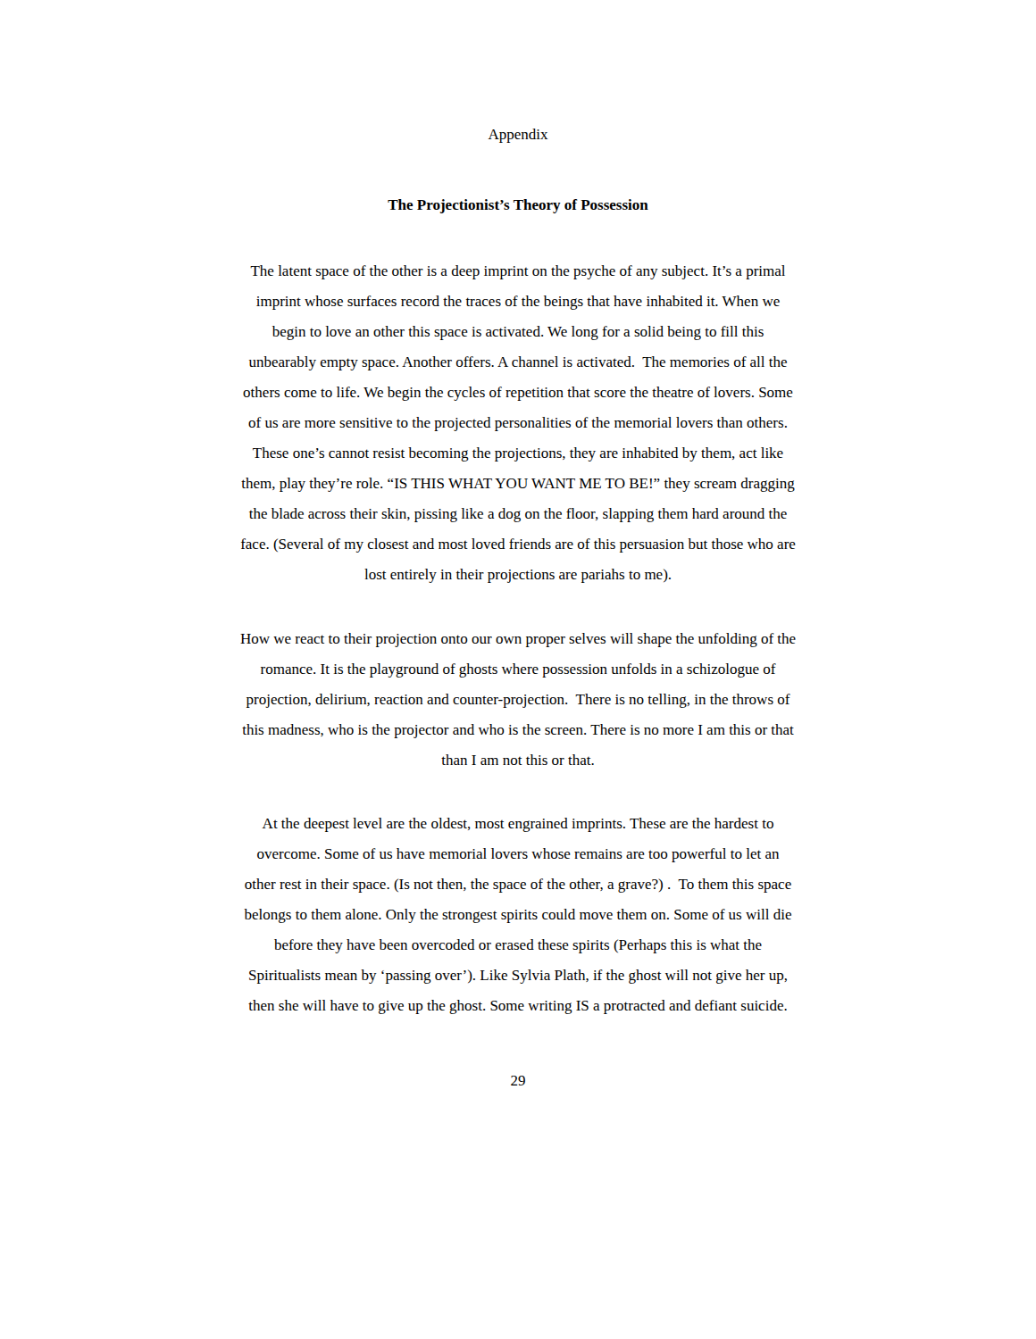Appendix
The Projectionist’s Theory of Possession
The latent space of the other is a deep imprint on the psyche of any subject. It’s a primal imprint whose surfaces record the traces of the beings that have inhabited it. When we begin to love an other this space is activated. We long for a solid being to fill this unbearably empty space. Another offers. A channel is activated. The memories of all the others come to life. We begin the cycles of repetition that score the theatre of lovers. Some of us are more sensitive to the projected personalities of the memorial lovers than others. These one’s cannot resist becoming the projections, they are inhabited by them, act like them, play they’re role. “IS THIS WHAT YOU WANT ME TO BE!” they scream dragging the blade across their skin, pissing like a dog on the floor, slapping them hard around the face. (Several of my closest and most loved friends are of this persuasion but those who are lost entirely in their projections are pariahs to me).
How we react to their projection onto our own proper selves will shape the unfolding of the romance. It is the playground of ghosts where possession unfolds in a schizologue of projection, delirium, reaction and counter-projection. There is no telling, in the throws of this madness, who is the projector and who is the screen. There is no more I am this or that than I am not this or that.
At the deepest level are the oldest, most engrained imprints. These are the hardest to overcome. Some of us have memorial lovers whose remains are too powerful to let an other rest in their space. (Is not then, the space of the other, a grave?) . To them this space belongs to them alone. Only the strongest spirits could move them on. Some of us will die before they have been overcoded or erased these spirits (Perhaps this is what the Spiritualists mean by ‘passing over’). Like Sylvia Plath, if the ghost will not give her up, then she will have to give up the ghost. Some writing IS a protracted and defiant suicide.
29